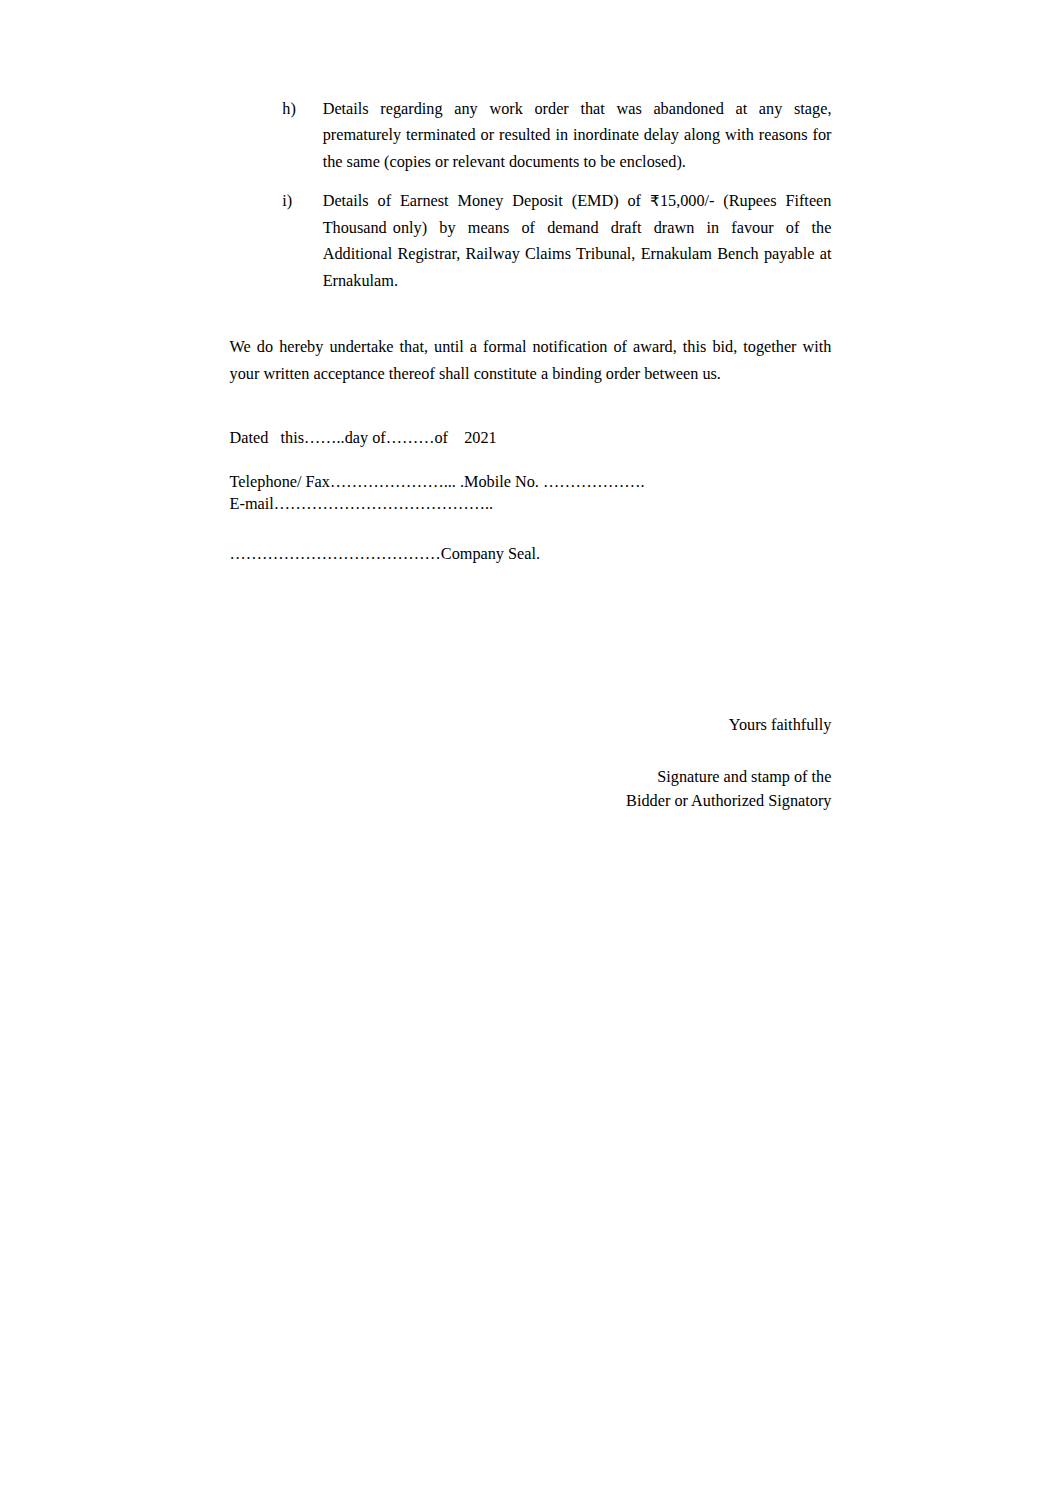h) Details regarding any work order that was abandoned at any stage, prematurely terminated or resulted in inordinate delay along with reasons for the same (copies or relevant documents to be enclosed).
i) Details of Earnest Money Deposit (EMD) of ₹15,000/- (Rupees Fifteen Thousand only) by means of demand draft drawn in favour of the Additional Registrar, Railway Claims Tribunal, Ernakulam Bench payable at Ernakulam.
We do hereby undertake that, until a formal notification of award, this bid, together with your written acceptance thereof shall constitute a binding order between us.
Dated this……..day of………of 2021
Telephone/ Fax…………………... .Mobile No. ……………….
E-mail…………………………………..
…………………………………Company Seal.
Yours faithfully
Signature and stamp of the
Bidder or Authorized Signatory